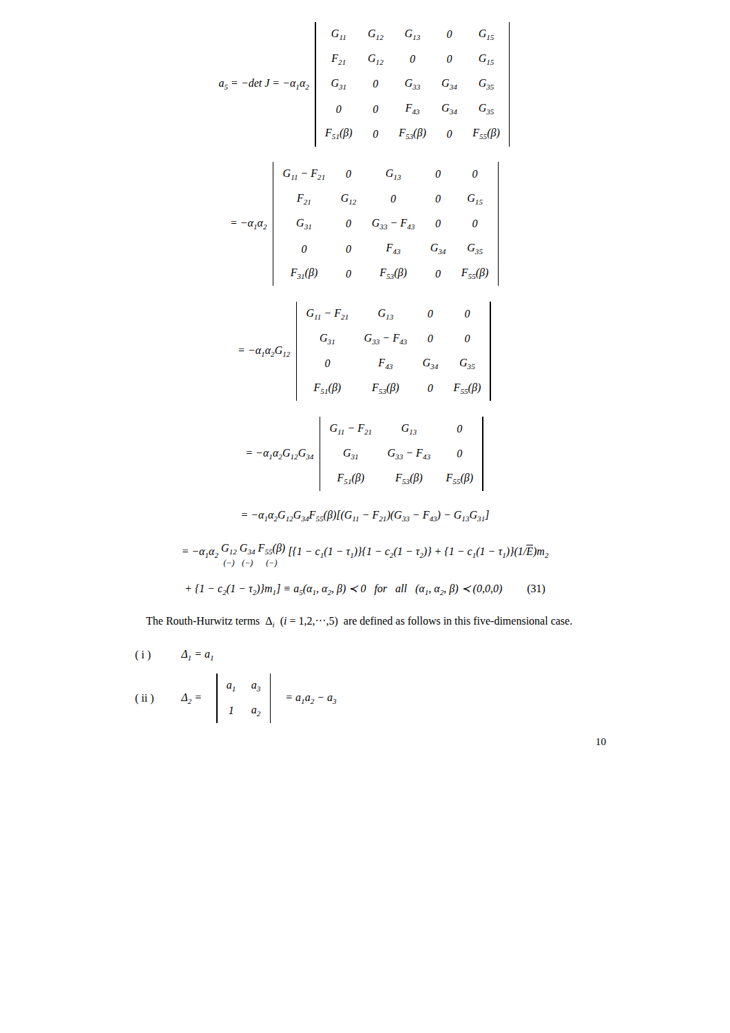a5 = −det J = −α1α2
| G 11 | G 12 | G 13 | 0 | G 15 |
| F 21 | G 12 | 0 | 0 | G 15 |
| G 31 | 0 | G 33 | G 34 | G 35 |
| 0 | 0 | F 43 | G 34 | G 35 |
| F 51 (β) | 0 | F 53 (β) | 0 | F 55 (β) |
= −α1α2
| G 11 − F 21 | 0 | G 13 | 0 | 0 |
| F 21 | G 12 | 0 | 0 | G 15 |
| G 31 | 0 | G 33 − F 43 | 0 | 0 |
| 0 | 0 | F 43 | G 34 | G 35 |
| F 31 (β) | 0 | F 53 (β) | 0 | F 55 (β) |
= −α1α2G12
| G 11 − F 21 | G 13 | 0 | 0 |
| G 31 | G 33 − F 43 | 0 | 0 |
| 0 | F 43 | G 34 | G 35 |
| F 51 (β) | F 53 (β) | 0 | F 55 (β) |
= −α1α2G12G34
| G 11 − F 21 | G 13 | 0 |
| G 31 | G 33 − F 43 | 0 |
| F 51 (β) | F 53 (β) | F 55 (β) |
= −α1α2G12G34F55(β)[(G11 − F21)(G33 − F43) − G13G31]
= −α1α2 G12(−) G34(−) F55(β)(−) [{1 − c1(1 − τ1)}{1 − c2(1 − τ2)} + {1 − c1(1 − τ1)}(1/E)m2
+ {1 − c2(1 − τ2)}m1] ≡ a5(α1, α2, β) ≺ 0 for all (α1, α2, β) ≺ (0,0,0) (31)
The Routh-Hurwitz terms Δi (i = 1,2,···,5) are defined as follows in this five-dimensional case.
( i ) Δ1 = a1
( ii ) Δ2 =
| a 1 | a 3 |
| 1 | a 2 |
= a1a2 − a3
10